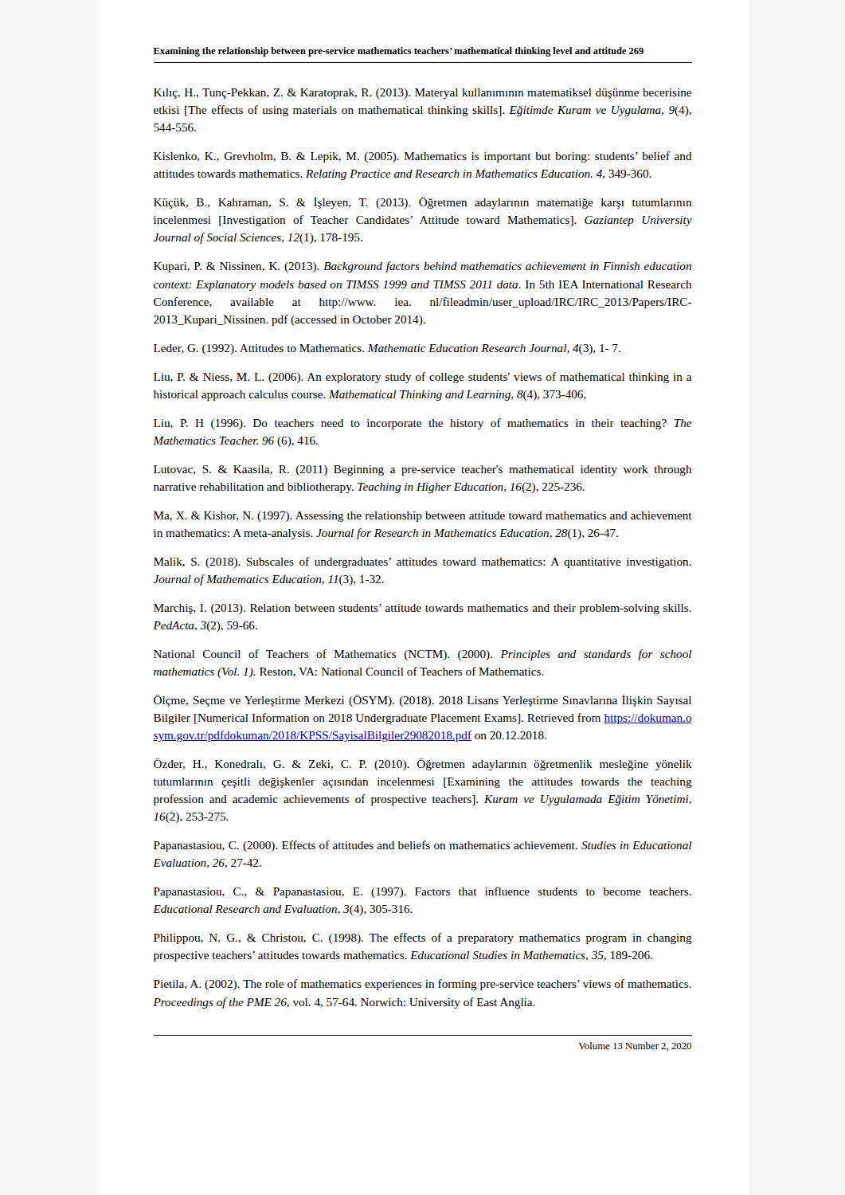Examining the relationship between pre-service mathematics teachers’ mathematical thinking level and attitude 269
Kılıç, H., Tunç-Pekkan, Z. & Karatoprak, R. (2013). Materyal kullanımının matematiksel düşünme becerisine etkisi [The effects of using materials on mathematical thinking skills]. Eğitimde Kuram ve Uygulama, 9(4), 544-556.
Kislenko, K., Grevholm, B. & Lepik, M. (2005). Mathematics is important but boring: students’ belief and attitudes towards mathematics. Relating Practice and Research in Mathematics Education. 4, 349-360.
Küçük, B., Kahraman, S. & İşleyen, T. (2013). Öğretmen adaylarının matematiğe karşı tutumlarının incelenmesi [Investigation of Teacher Candidates’ Attitude toward Mathematics]. Gaziantep University Journal of Social Sciences, 12(1), 178-195.
Kupari, P. & Nissinen, K. (2013). Background factors behind mathematics achievement in Finnish education context: Explanatory models based on TIMSS 1999 and TIMSS 2011 data. In 5th IEA International Research Conference, available at http://www. iea. nl/fileadmin/user_upload/IRC/IRC_2013/Papers/IRC-2013_Kupari_Nissinen. pdf (accessed in October 2014).
Leder, G. (1992). Attitudes to Mathematics. Mathematic Education Research Journal, 4(3), 1- 7.
Liu, P. & Niess, M. L. (2006). An exploratory study of college students' views of mathematical thinking in a historical approach calculus course. Mathematical Thinking and Learning, 8(4), 373-406,
Liu, P. H (1996). Do teachers need to incorporate the history of mathematics in their teaching? The Mathematics Teacher. 96 (6), 416.
Lutovac, S. & Kaasila, R. (2011) Beginning a pre-service teacher's mathematical identity work through narrative rehabilitation and bibliotherapy. Teaching in Higher Education, 16(2), 225-236.
Ma, X. & Kishor, N. (1997). Assessing the relationship between attitude toward mathematics and achievement in mathematics: A meta-analysis. Journal for Research in Mathematics Education, 28(1), 26-47.
Malik, S. (2018). Subscales of undergraduates’ attitudes toward mathematics: A quantitative investigation. Journal of Mathematics Education, 11(3), 1-32.
Marchiş, I. (2013). Relation between students’ attitude towards mathematics and their problem-solving skills. PedActa, 3(2), 59-66.
National Council of Teachers of Mathematics (NCTM). (2000). Principles and standards for school mathematics (Vol. 1). Reston, VA: National Council of Teachers of Mathematics.
Ölçme, Seçme ve Yerleştirme Merkezi (ÖSYM). (2018). 2018 Lisans Yerleştirme Sınavlarına İlişkin Sayısal Bilgiler [Numerical Information on 2018 Undergraduate Placement Exams]. Retrieved from https://dokuman.osym.gov.tr/pdfdokuman/2018/KPSS/SayisalBilgiler29082018.pdf on 20.12.2018.
Özder, H., Konedralı, G. & Zeki, C. P. (2010). Öğretmen adaylarının öğretmenlik mesleğine yönelik tutumlarının çeşitli değişkenler açısından incelenmesi [Examining the attitudes towards the teaching profession and academic achievements of prospective teachers]. Kuram ve Uygulamada Eğitim Yönetimi, 16(2), 253-275.
Papanastasiou, C. (2000). Effects of attitudes and beliefs on mathematics achievement. Studies in Educational Evaluation, 26, 27-42.
Papanastasiou, C., & Papanastasiou, E. (1997). Factors that influence students to become teachers. Educational Research and Evaluation, 3(4), 305-316.
Philippou, N. G., & Christou, C. (1998). The effects of a preparatory mathematics program in changing prospective teachers’ attitudes towards mathematics. Educational Studies in Mathematics, 35, 189-206.
Pietila, A. (2002). The role of mathematics experiences in forming pre-service teachers’ views of mathematics. Proceedings of the PME 26, vol. 4, 57-64. Norwich: University of East Anglia.
Volume 13 Number 2, 2020